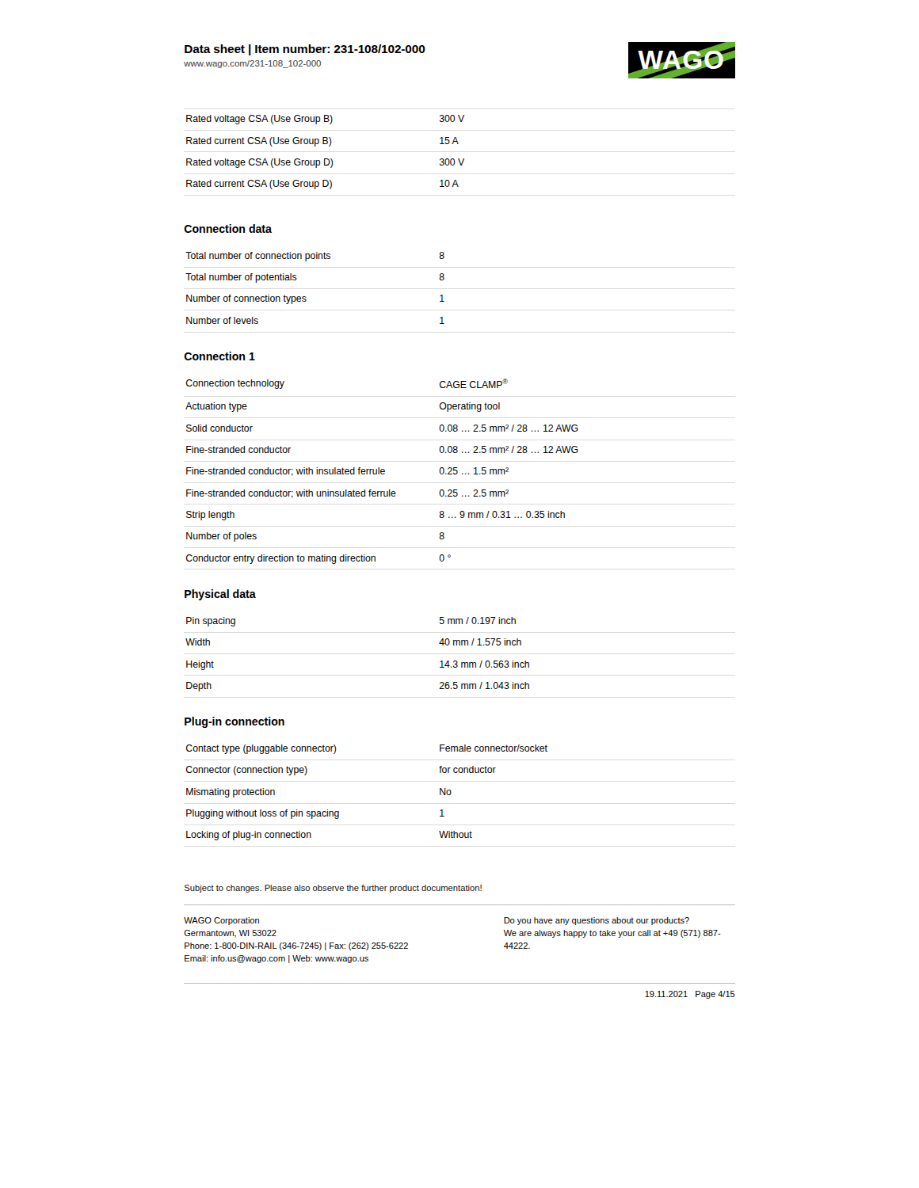Data sheet | Item number: 231-108/102-000
www.wago.com/231-108_102-000
WAGO
| Rated voltage CSA (Use Group B) | 300 V |
| Rated current CSA (Use Group B) | 15 A |
| Rated voltage CSA (Use Group D) | 300 V |
| Rated current CSA (Use Group D) | 10 A |
Connection data
| Total number of connection points | 8 |
| Total number of potentials | 8 |
| Number of connection types | 1 |
| Number of levels | 1 |
Connection 1
| Connection technology | CAGE CLAMP ® |
| Actuation type | Operating tool |
| Solid conductor | 0.08 … 2.5 mm² / 28 … 12 AWG |
| Fine-stranded conductor | 0.08 … 2.5 mm² / 28 … 12 AWG |
| Fine-stranded conductor; with insulated ferrule | 0.25 … 1.5 mm² |
| Fine-stranded conductor; with uninsulated ferrule | 0.25 … 2.5 mm² |
| Strip length | 8 … 9 mm / 0.31 … 0.35 inch |
| Number of poles | 8 |
| Conductor entry direction to mating direction | 0 ° |
Physical data
| Pin spacing | 5 mm / 0.197 inch |
| Width | 40 mm / 1.575 inch |
| Height | 14.3 mm / 0.563 inch |
| Depth | 26.5 mm / 1.043 inch |
Plug-in connection
| Contact type (pluggable connector) | Female connector/socket |
| Connector (connection type) | for conductor |
| Mismating protection | No |
| Plugging without loss of pin spacing | 1 |
| Locking of plug-in connection | Without |
Subject to changes. Please also observe the further product documentation!
WAGO Corporation
Germantown, WI 53022
Phone: 1-800-DIN-RAIL (346-7245) | Fax: (262) 255-6222
Email: info.us@wago.com | Web: www.wago.us
Do you have any questions about our products?
We are always happy to take your call at +49 (571) 887-44222.
19.11.2021 Page 4/15